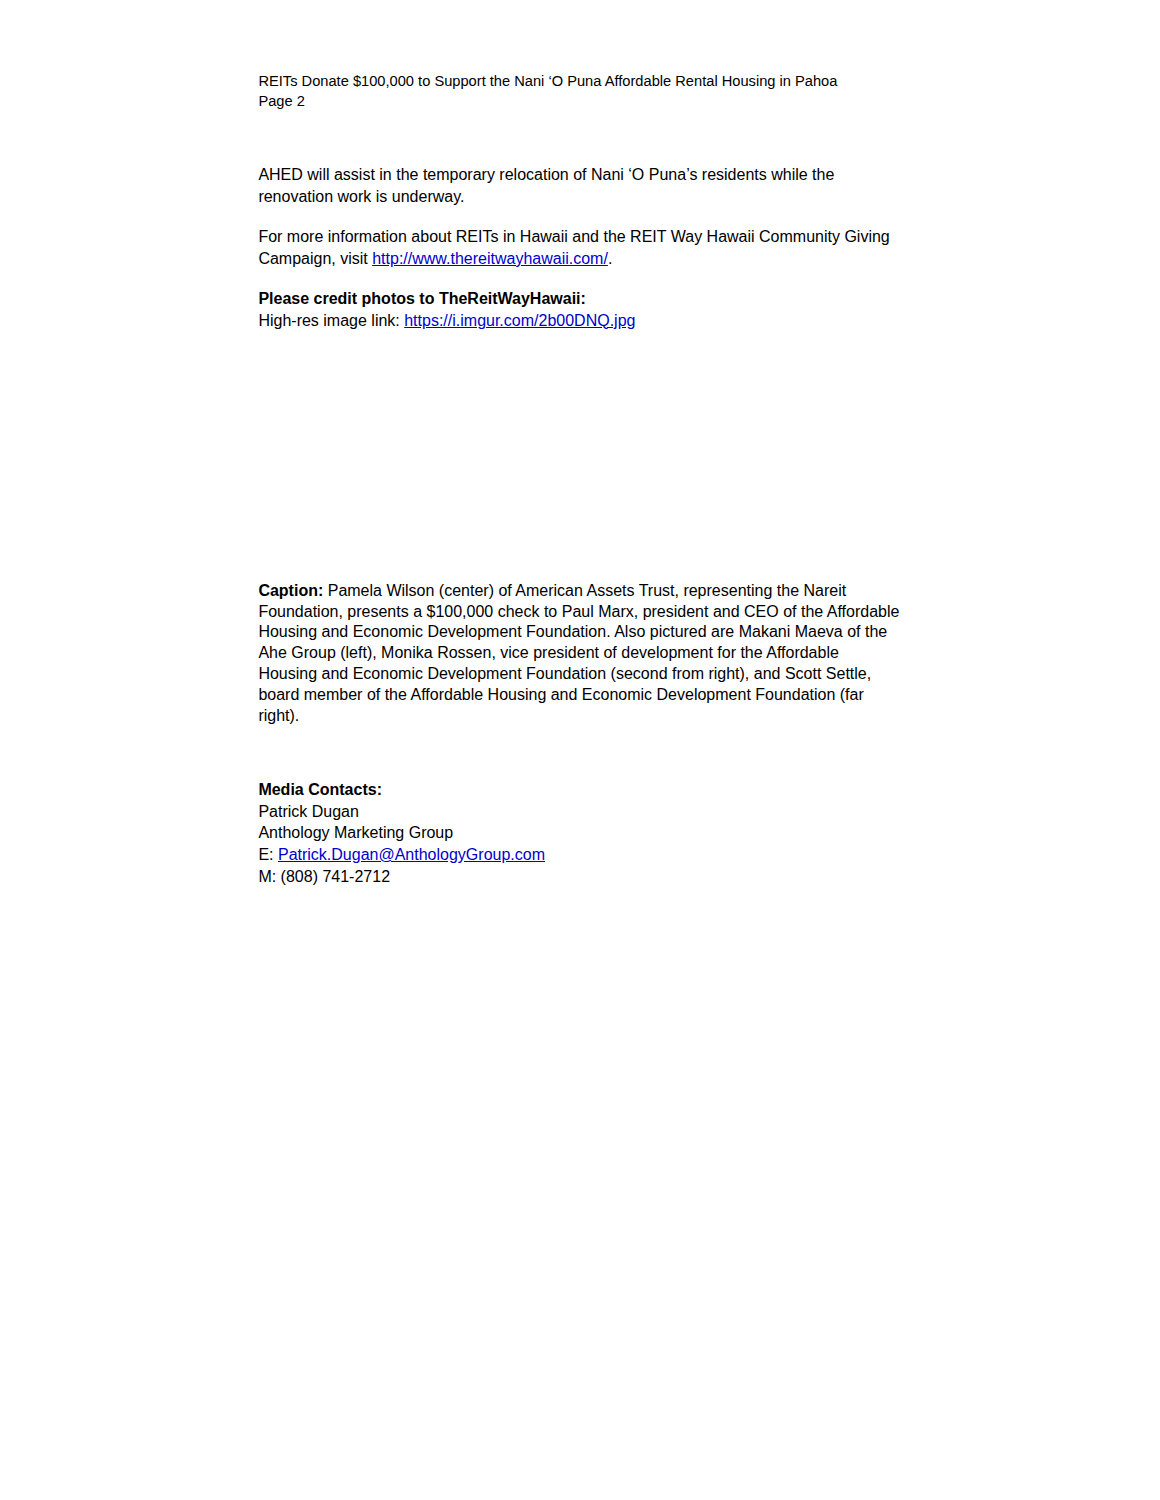REITs Donate $100,000 to Support the Nani ‘O Puna Affordable Rental Housing in Pahoa
Page 2
AHED will assist in the temporary relocation of Nani ‘O Puna’s residents while the renovation work is underway.
For more information about REITs in Hawaii and the REIT Way Hawaii Community Giving Campaign, visit http://www.thereitwayhawaii.com/.
Please credit photos to TheReitWayHawaii: High-res image link: https://i.imgur.com/2b00DNQ.jpg
Caption: Pamela Wilson (center) of American Assets Trust, representing the Nareit Foundation, presents a $100,000 check to Paul Marx, president and CEO of the Affordable Housing and Economic Development Foundation. Also pictured are Makani Maeva of the Ahe Group (left), Monika Rossen, vice president of development for the Affordable Housing and Economic Development Foundation (second from right), and Scott Settle, board member of the Affordable Housing and Economic Development Foundation (far right).
Media Contacts: Patrick Dugan
Anthology Marketing Group
E: Patrick.Dugan@AnthologyGroup.com
M: (808) 741-2712